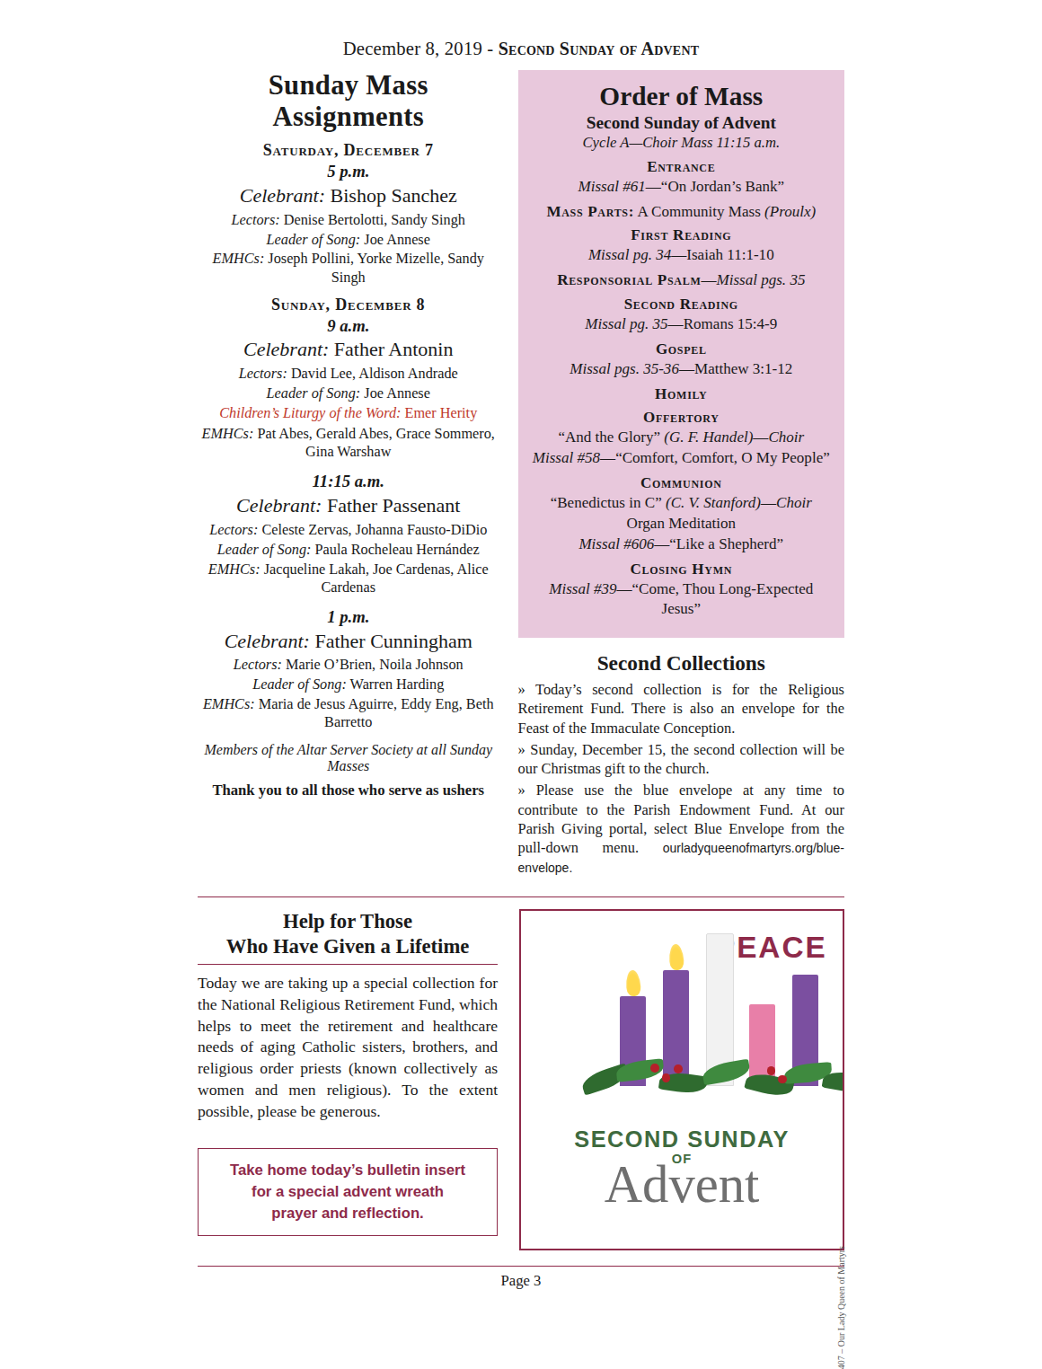December 8, 2019 - Second Sunday of Advent
Sunday Mass Assignments
Saturday, December 7
5 p.m.
Celebrant: Bishop Sanchez
Lectors: Denise Bertolotti, Sandy Singh
Leader of Song: Joe Annese
EMHCs: Joseph Pollini, Yorke Mizelle, Sandy Singh
Sunday, December 8
9 a.m.
Celebrant: Father Antonin
Lectors: David Lee, Aldison Andrade
Leader of Song: Joe Annese
Children’s Liturgy of the Word: Emer Herity
EMHCs: Pat Abes, Gerald Abes, Grace Sommero, Gina Warshaw
11:15 a.m.
Celebrant: Father Passenant
Lectors: Celeste Zervas, Johanna Fausto-DiDio
Leader of Song: Paula Rocheleau Hernández
EMHCs: Jacqueline Lakah, Joe Cardenas, Alice Cardenas
1 p.m.
Celebrant: Father Cunningham
Lectors: Marie O’Brien, Noila Johnson
Leader of Song: Warren Harding
EMHCs: Maria de Jesus Aguirre, Eddy Eng, Beth Barretto
Members of the Altar Server Society at all Sunday Masses
Thank you to all those who serve as ushers
Order of Mass
Second Sunday of Advent
Cycle A—Choir Mass 11:15 a.m.
Entrance
Missal #61—“On Jordan’s Bank”
Mass Parts: A Community Mass (Proulx)
First Reading
Missal pg. 34—Isaiah 11:1-10
Responsorial Psalm—Missal pgs. 35
Second Reading
Missal pg. 35—Romans 15:4-9
Gospel
Missal pgs. 35-36—Matthew 3:1-12
Homily
Offertory
“And the Glory” (G. F. Handel)—Choir
Missal #58—“Comfort, Comfort, O My People”
Communion
“Benedictus in C” (C. V. Stanford)—Choir
Organ Meditation
Missal #606—“Like a Shepherd”
Closing Hymn
Missal #39—“Come, Thou Long-Expected Jesus”
Second Collections
» Today’s second collection is for the Religious Retirement Fund. There is also an envelope for the Feast of the Immaculate Conception.
» Sunday, December 15, the second collection will be our Christmas gift to the church.
» Please use the blue envelope at any time to contribute to the Parish Endowment Fund. At our Parish Giving portal, select Blue Envelope from the pull-down menu. ourladyqueenofmartyrs.org/blue-envelope.
Help for Those
Who Have Given a Lifetime
Today we are taking up a special collection for the National Religious Retirement Fund, which helps to meet the retirement and healthcare needs of aging Catholic sisters, brothers, and religious order priests (known collectively as women and men religious). To the extent possible, please be generous.
Take home today’s bulletin insert
for a special advent wreath
prayer and reflection.
PEACE
SECOND SUNDAY
OF
Advent
407 – Our Lady Queen of Martyrs
Page 3